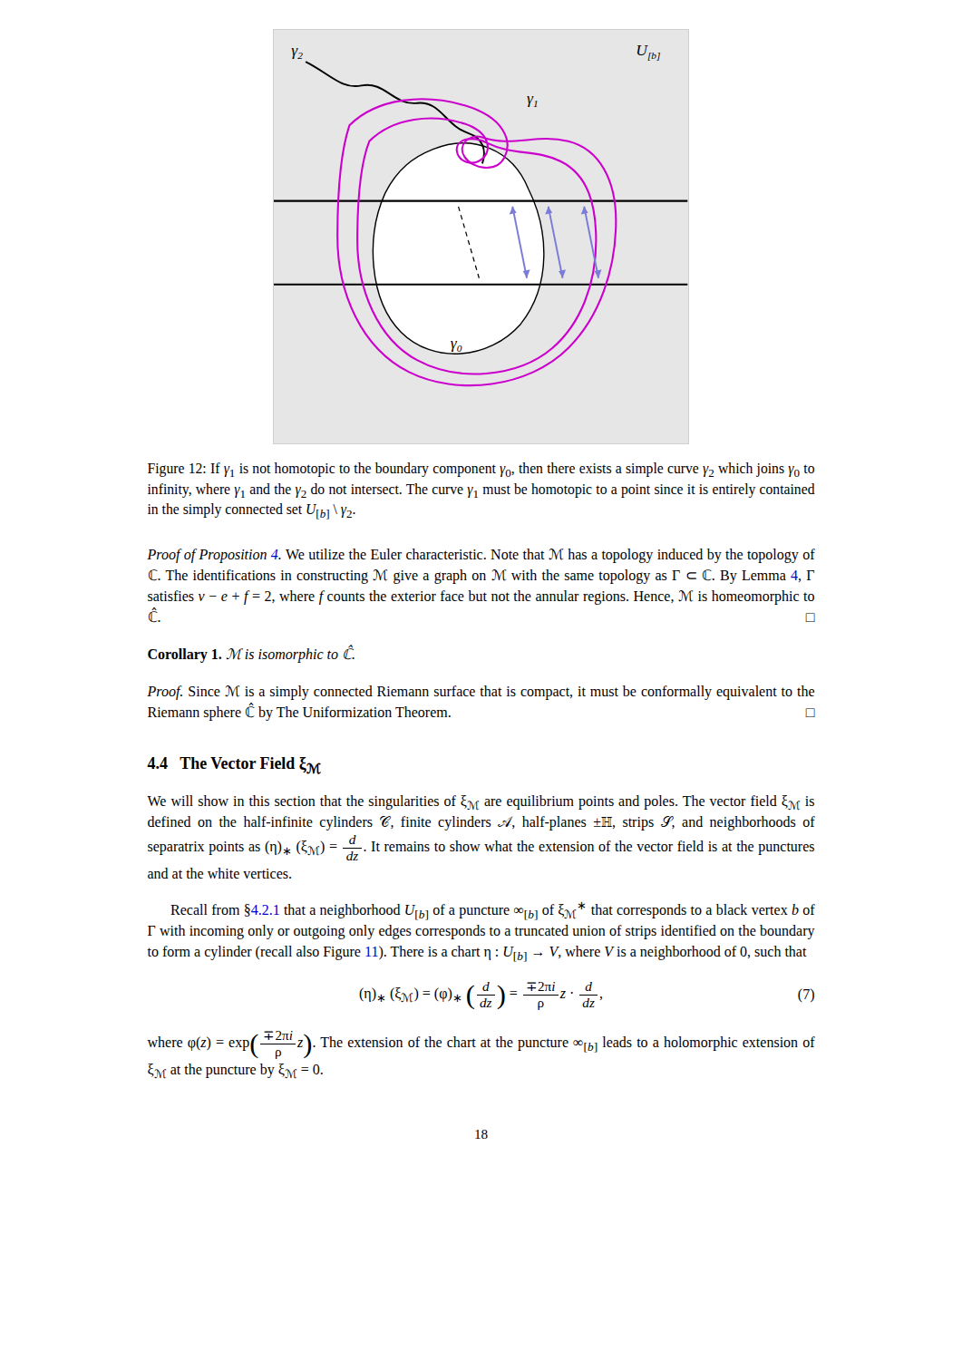γ2 U[b] γ1 γ0
Figure 12: If γ1 is not homotopic to the boundary component γ0, then there exists a simple curve γ2 which joins γ0 to infinity, where γ1 and the γ2 do not intersect. The curve γ1 must be homotopic to a point since it is entirely contained in the simply connected set U[b] \ γ2.
Proof of Proposition 4. We utilize the Euler characteristic. Note that ℳ has a topology induced by the topology of ℂ. The identifications in constructing ℳ give a graph on ℳ with the same topology as Γ ⊂ ℂ. By Lemma 4, Γ satisfies v − e + f = 2, where f counts the exterior face but not the annular regions. Hence, ℳ is homeomorphic to ℂ̂. □
Corollary 1. ℳ is isomorphic to ℂ̂.
Proof. Since ℳ is a simply connected Riemann surface that is compact, it must be conformally equivalent to the Riemann sphere ℂ̂ by The Uniformization Theorem. □
4.4 The Vector Field ξℳ
We will show in this section that the singularities of ξℳ are equilibrium points and poles. The vector field ξℳ is defined on the half-infinite cylinders 𝒞, finite cylinders 𝒜, half-planes ±ℍ, strips 𝒮, and neighborhoods of separatrix points as (η)∗ (ξℳ) = ddz. It remains to show what the extension of the vector field is at the punctures and at the white vertices.
Recall from §4.2.1 that a neighborhood U[b] of a puncture ∞[b] of ξℳ∗ that corresponds to a black vertex b of Γ with incoming only or outgoing only edges corresponds to a truncated union of strips identified on the boundary to form a cylinder (recall also Figure 11). There is a chart η : U[b] → V, where V is a neighborhood of 0, such that
(η)∗ (ξℳ) = (φ)∗ (ddz) = ∓2πi ρ z · ddz, (7)
where φ(z) = exp(∓2πi ρ z). The extension of the chart at the puncture ∞[b] leads to a holomorphic extension of ξℳ at the puncture by ξℳ = 0.
18